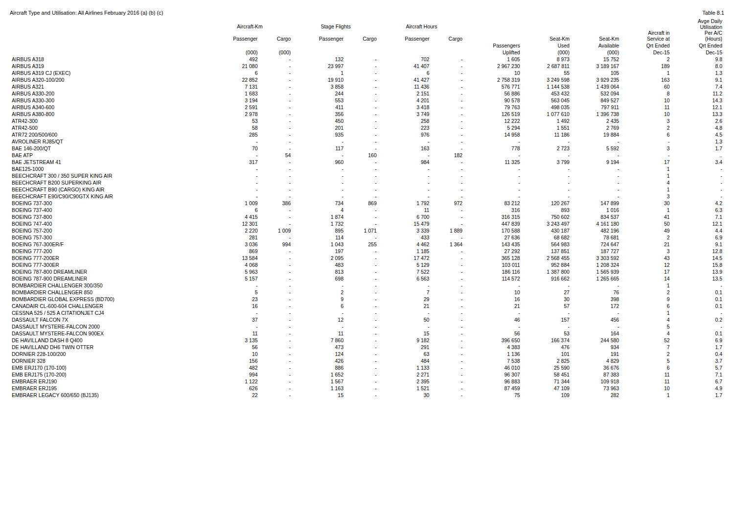Aircraft Type and Utilisation: All Airlines February 2016 (a) (b) (c) Table 8.1
| | Aircraft-Km | Stage Flights | Aircraft Hours | | Seat-Km | Seat-Km | Aircraft in Service at | Avge Daily Utilisation Per A/C (Hours) |
| --- | --- | --- | --- | --- | --- | --- | --- | --- |
| Passenger | Cargo | Passenger | Cargo | Passenger | Cargo |
| | | | | | | Passengers | Used | Available | Qrt Ended | Qrt Ended |
| (000) | (000) | | | | | Uplifted | (000) | (000) | Dec-15 | Dec-15 |
| AIRBUS A318 | 492 | - | 132 | - | 702 | - | 1 605 | 8 973 | 15 752 | 2 | 9.8 |
| AIRBUS A319 | 21 080 | - | 23 997 | - | 41 407 | - | 2 967 230 | 2 687 811 | 3 189 167 | 189 | 8.0 |
| AIRBUS A319 CJ (EXEC) | 6 | - | 1 | - | 6 | - | 10 | 55 | 105 | 1 | 1.3 |
| AIRBUS A320-100/200 | 22 852 | - | 19 910 | - | 41 427 | - | 2 758 319 | 3 249 598 | 3 929 235 | 163 | 9.1 |
| AIRBUS A321 | 7 131 | - | 3 858 | - | 11 436 | - | 576 771 | 1 144 538 | 1 439 064 | 60 | 7.4 |
| AIRBUS A330-200 | 1 683 | - | 244 | - | 2 151 | - | 56 886 | 453 432 | 532 094 | 8 | 11.2 |
| AIRBUS A330-300 | 3 194 | - | 553 | - | 4 201 | - | 90 578 | 563 045 | 849 527 | 10 | 14.3 |
| AIRBUS A340-600 | 2 591 | - | 411 | - | 3 418 | - | 79 763 | 498 035 | 797 911 | 11 | 12.1 |
| AIRBUS A380-800 | 2 978 | - | 356 | - | 3 749 | - | 126 519 | 1 077 610 | 1 396 738 | 10 | 13.3 |
| ATR42-300 | 53 | - | 450 | - | 258 | - | 12 222 | 1 492 | 2 435 | 3 | 2.6 |
| ATR42-500 | 58 | - | 201 | - | 223 | - | 5 294 | 1 551 | 2 769 | 2 | 4.8 |
| ATR72 200/500/600 | 285 | - | 935 | - | 976 | - | 14 958 | 11 186 | 19 884 | 6 | 4.5 |
| AVROLINER RJ85/QT | - | - | - | - | - | - | - | - | - | - | 1.3 |
| BAE 146-200/QT | 70 | - | 117 | - | 163 | - | 778 | 2 723 | 5 592 | 3 | 1.7 |
| BAE ATP | - | 54 | - | 160 | - | 182 | - | - | - | - | .. |
| BAE JETSTREAM 41 | 317 | - | 960 | - | 984 | - | 11 325 | 3 799 | 9 194 | 17 | 3.4 |
| BAE125-1000 | - | - | - | - | - | - | - | - | - | 1 | - |
| BEECHCRAFT 300 / 350 SUPER KING AIR | - | - | - | - | - | - | - | - | - | 1 | - |
| BEECHCRAFT B200 SUPERKING AIR | - | - | - | - | - | - | - | - | - | 4 | - |
| BEECHCRAFT B90 (CARGO) KING AIR | - | - | - | - | - | - | - | - | - | 1 | - |
| BEECHCRAFT E90/C90/C90GTX KING AIR | - | - | - | - | - | - | - | - | - | 3 | - |
| BOEING 737-300 | 1 009 | 386 | 734 | 869 | 1 792 | 972 | 83 212 | 120 267 | 147 899 | 30 | 4.2 |
| BOEING 737-400 | 6 | - | 4 | - | 11 | - | 316 | 893 | 1 016 | 1 | 6.3 |
| BOEING 737-800 | 4 415 | - | 1 874 | - | 6 700 | - | 316 315 | 750 602 | 834 537 | 41 | 7.1 |
| BOEING 747-400 | 12 301 | - | 1 732 | - | 15 479 | - | 447 839 | 3 243 497 | 4 161 180 | 50 | 12.1 |
| BOEING 757-200 | 2 220 | 1 009 | 895 | 1 071 | 3 339 | 1 889 | 170 588 | 430 187 | 482 196 | 49 | 4.4 |
| BOEING 757-300 | 281 | - | 114 | - | 433 | - | 27 636 | 68 682 | 78 681 | 2 | 6.9 |
| BOEING 767-300ER/F | 3 036 | 994 | 1 043 | 255 | 4 462 | 1 364 | 143 435 | 564 983 | 724 647 | 21 | 9.1 |
| BOEING 777-200 | 869 | - | 197 | - | 1 185 | - | 27 292 | 137 851 | 187 727 | 3 | 12.8 |
| BOEING 777-200ER | 13 584 | - | 2 095 | - | 17 472 | - | 365 128 | 2 568 455 | 3 303 592 | 43 | 14.5 |
| BOEING 777-300ER | 4 068 | - | 483 | - | 5 129 | - | 103 011 | 952 884 | 1 208 324 | 12 | 15.8 |
| BOEING 787-800 DREAMLINER | 5 963 | - | 813 | - | 7 522 | - | 186 116 | 1 387 800 | 1 565 939 | 17 | 13.9 |
| BOEING 787-900 DREAMLINER | 5 157 | - | 698 | - | 6 563 | - | 114 572 | 916 662 | 1 265 665 | 14 | 13.5 |
| BOMBARDIER CHALLENGER 300/350 | - | - | - | - | - | - | - | - | - | 1 | - |
| BOMBARDIER CHALLENGER 850 | 5 | - | 2 | - | 7 | - | 10 | 27 | 76 | 2 | 0.1 |
| BOMBARDIER GLOBAL EXPRESS (BD700) | 23 | - | 9 | - | 29 | - | 16 | 30 | 398 | 9 | 0.1 |
| CANADAIR CL-600-604 CHALLENGER | 16 | - | 6 | - | 21 | - | 21 | 57 | 172 | 6 | 0.1 |
| CESSNA 525 / 525 A CITATIONJET CJ4 | - | - | - | - | - | - | - | - | - | 1 | - |
| DASSAULT FALCON 7X | 37 | - | 12 | - | 50 | - | 46 | 157 | 456 | 4 | 0.2 |
| DASSAULT MYSTERE-FALCON 2000 | - | - | - | - | - | - | - | - | - | 5 | - |
| DASSAULT MYSTERE-FALCON 900EX | 11 | - | 11 | - | 15 | - | 56 | 53 | 164 | 4 | 0.1 |
| DE HAVILLAND DASH 8 Q400 | 3 135 | - | 7 860 | - | 9 182 | - | 396 650 | 166 374 | 244 580 | 52 | 6.9 |
| DE HAVILLAND DH6 TWIN OTTER | 56 | - | 473 | - | 291 | - | 4 383 | 476 | 934 | 7 | 1.7 |
| DORNIER 228-100/200 | 10 | - | 124 | - | 63 | - | 1 136 | 101 | 191 | 2 | 0.4 |
| DORNIER 328 | 156 | - | 426 | - | 484 | - | 7 538 | 2 825 | 4 829 | 5 | 3.7 |
| EMB ERJ170 (170-100) | 482 | - | 886 | - | 1 133 | - | 46 010 | 25 590 | 36 676 | 6 | 5.7 |
| EMB ERJ175 (170-200) | 994 | - | 1 652 | - | 2 271 | - | 96 307 | 58 451 | 87 383 | 11 | 7.1 |
| EMBRAER ERJ190 | 1 122 | - | 1 567 | - | 2 395 | - | 96 883 | 71 344 | 109 918 | 11 | 6.7 |
| EMBRAER ERJ195 | 626 | - | 1 163 | - | 1 521 | - | 87 459 | 47 109 | 73 963 | 10 | 4.9 |
| EMBRAER LEGACY 600/650 (BJ135) | 22 | - | 15 | - | 30 | - | 75 | 109 | 282 | 1 | 1.7 |